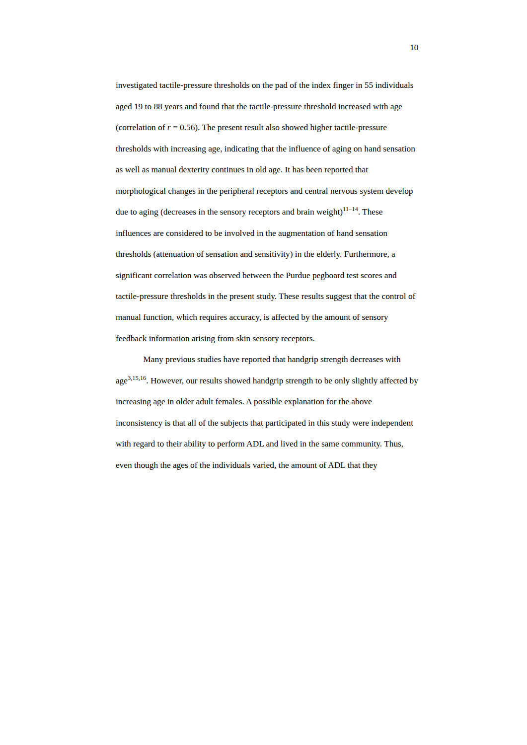10
investigated tactile-pressure thresholds on the pad of the index finger in 55 individuals aged 19 to 88 years and found that the tactile-pressure threshold increased with age (correlation of r = 0.56). The present result also showed higher tactile-pressure thresholds with increasing age, indicating that the influence of aging on hand sensation as well as manual dexterity continues in old age. It has been reported that morphological changes in the peripheral receptors and central nervous system develop due to aging (decreases in the sensory receptors and brain weight)11–14. These influences are considered to be involved in the augmentation of hand sensation thresholds (attenuation of sensation and sensitivity) in the elderly. Furthermore, a significant correlation was observed between the Purdue pegboard test scores and tactile-pressure thresholds in the present study. These results suggest that the control of manual function, which requires accuracy, is affected by the amount of sensory feedback information arising from skin sensory receptors.
Many previous studies have reported that handgrip strength decreases with age3,15,16. However, our results showed handgrip strength to be only slightly affected by increasing age in older adult females. A possible explanation for the above inconsistency is that all of the subjects that participated in this study were independent with regard to their ability to perform ADL and lived in the same community. Thus, even though the ages of the individuals varied, the amount of ADL that they